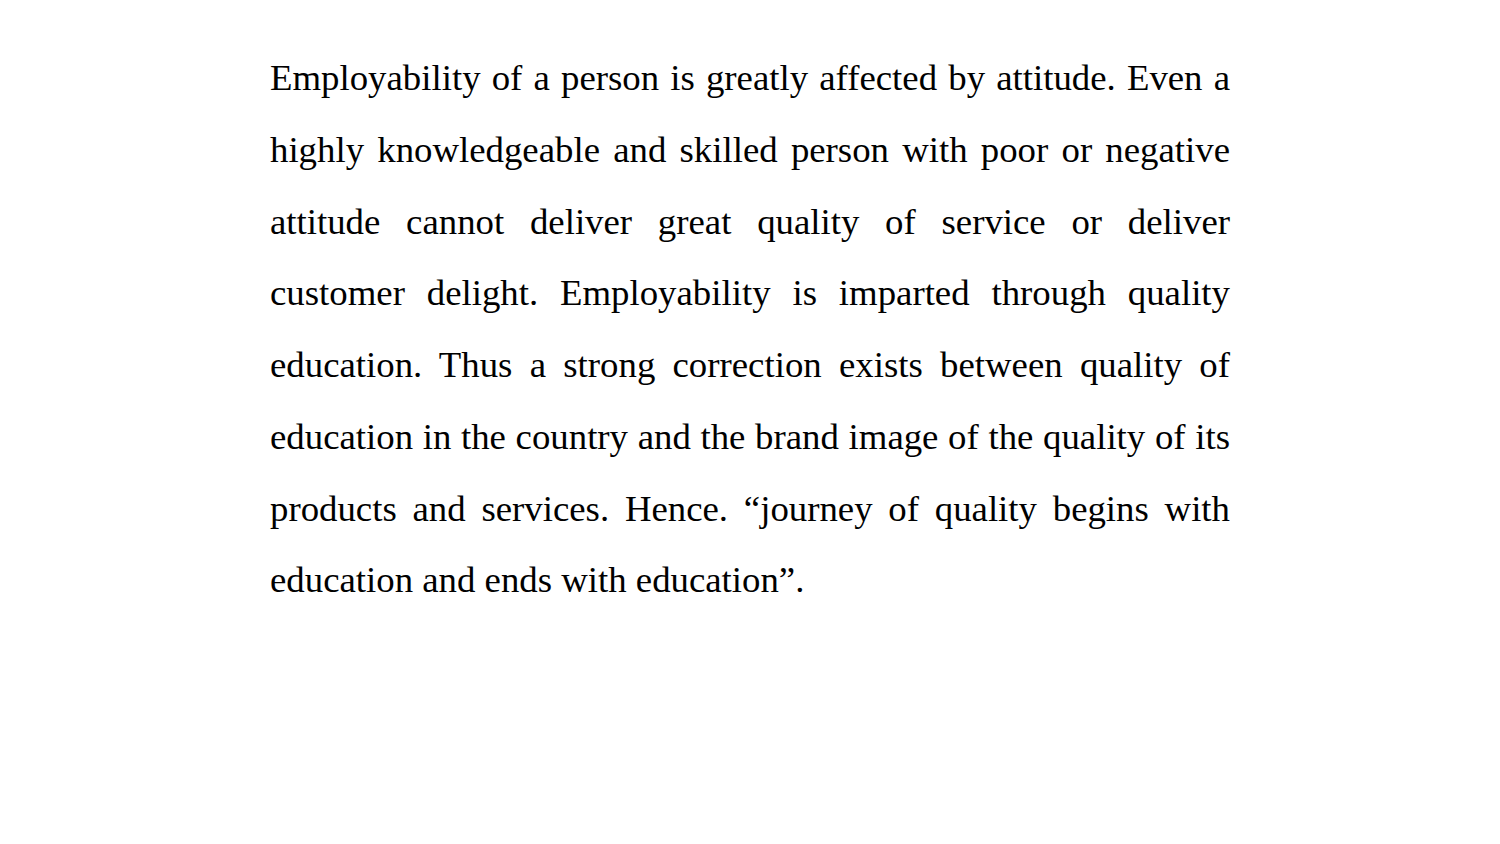Employability of a person is greatly affected by attitude. Even a highly knowledgeable and skilled person with poor or negative attitude cannot deliver great quality of service or deliver customer delight. Employability is imparted through quality education. Thus a strong correction exists between quality of education in the country and the brand image of the quality of its products and services. Hence. “journey of quality begins with education and ends with education”.